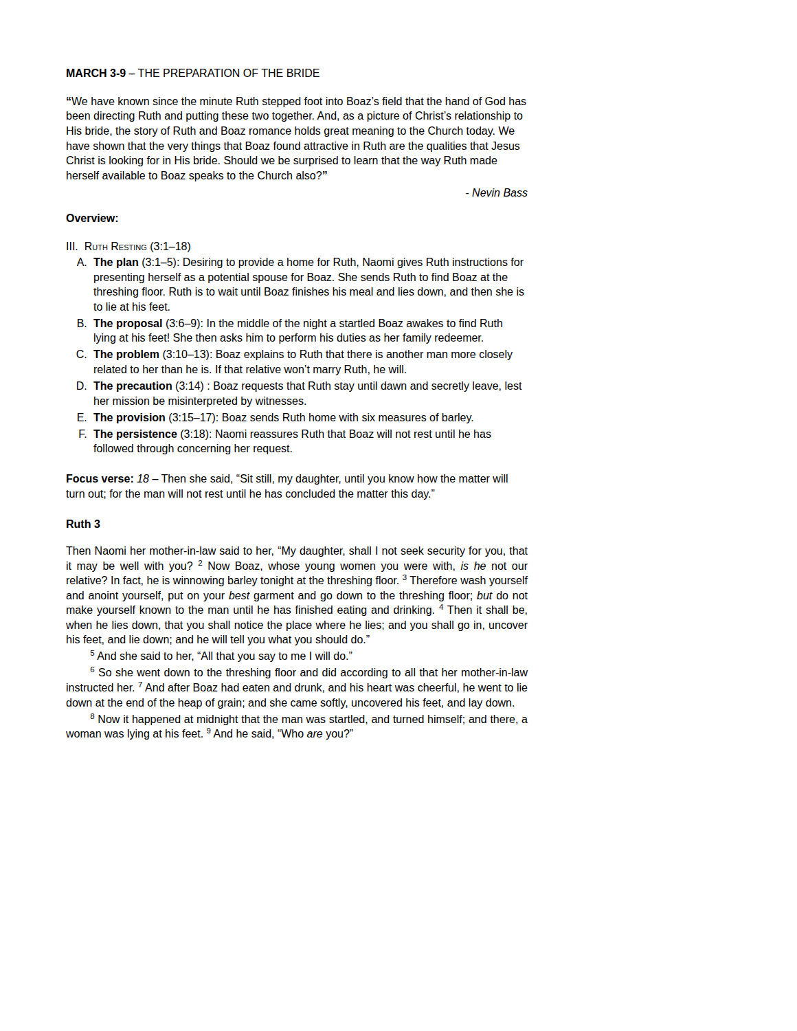MARCH 3-9 – THE PREPARATION OF THE BRIDE
“We have known since the minute Ruth stepped foot into Boaz’s field that the hand of God has been directing Ruth and putting these two together. And, as a picture of Christ’s relationship to His bride, the story of Ruth and Boaz romance holds great meaning to the Church today. We have shown that the very things that Boaz found attractive in Ruth are the qualities that Jesus Christ is looking for in His bride. Should we be surprised to learn that the way Ruth made herself available to Boaz speaks to the Church also?”
- Nevin Bass
Overview:
III. Ruth Resting (3:1–18)
The plan (3:1–5): Desiring to provide a home for Ruth, Naomi gives Ruth instructions for presenting herself as a potential spouse for Boaz. She sends Ruth to find Boaz at the threshing floor. Ruth is to wait until Boaz finishes his meal and lies down, and then she is to lie at his feet.
The proposal (3:6–9): In the middle of the night a startled Boaz awakes to find Ruth lying at his feet! She then asks him to perform his duties as her family redeemer.
The problem (3:10–13): Boaz explains to Ruth that there is another man more closely related to her than he is. If that relative won’t marry Ruth, he will.
The precaution (3:14) : Boaz requests that Ruth stay until dawn and secretly leave, lest her mission be misinterpreted by witnesses.
The provision (3:15–17): Boaz sends Ruth home with six measures of barley.
The persistence (3:18): Naomi reassures Ruth that Boaz will not rest until he has followed through concerning her request.
Focus verse: 18 – Then she said, “Sit still, my daughter, until you know how the matter will turn out; for the man will not rest until he has concluded the matter this day.”
Ruth 3
Then Naomi her mother-in-law said to her, “My daughter, shall I not seek security for you, that it may be well with you? 2 Now Boaz, whose young women you were with, is he not our relative? In fact, he is winnowing barley tonight at the threshing floor. 3 Therefore wash yourself and anoint yourself, put on your best garment and go down to the threshing floor; but do not make yourself known to the man until he has finished eating and drinking. 4 Then it shall be, when he lies down, that you shall notice the place where he lies; and you shall go in, uncover his feet, and lie down; and he will tell you what you should do.”
5 And she said to her, “All that you say to me I will do.”
6 So she went down to the threshing floor and did according to all that her mother-in-law instructed her. 7 And after Boaz had eaten and drunk, and his heart was cheerful, he went to lie down at the end of the heap of grain; and she came softly, uncovered his feet, and lay down.
8 Now it happened at midnight that the man was startled, and turned himself; and there, a woman was lying at his feet. 9 And he said, “Who are you?”